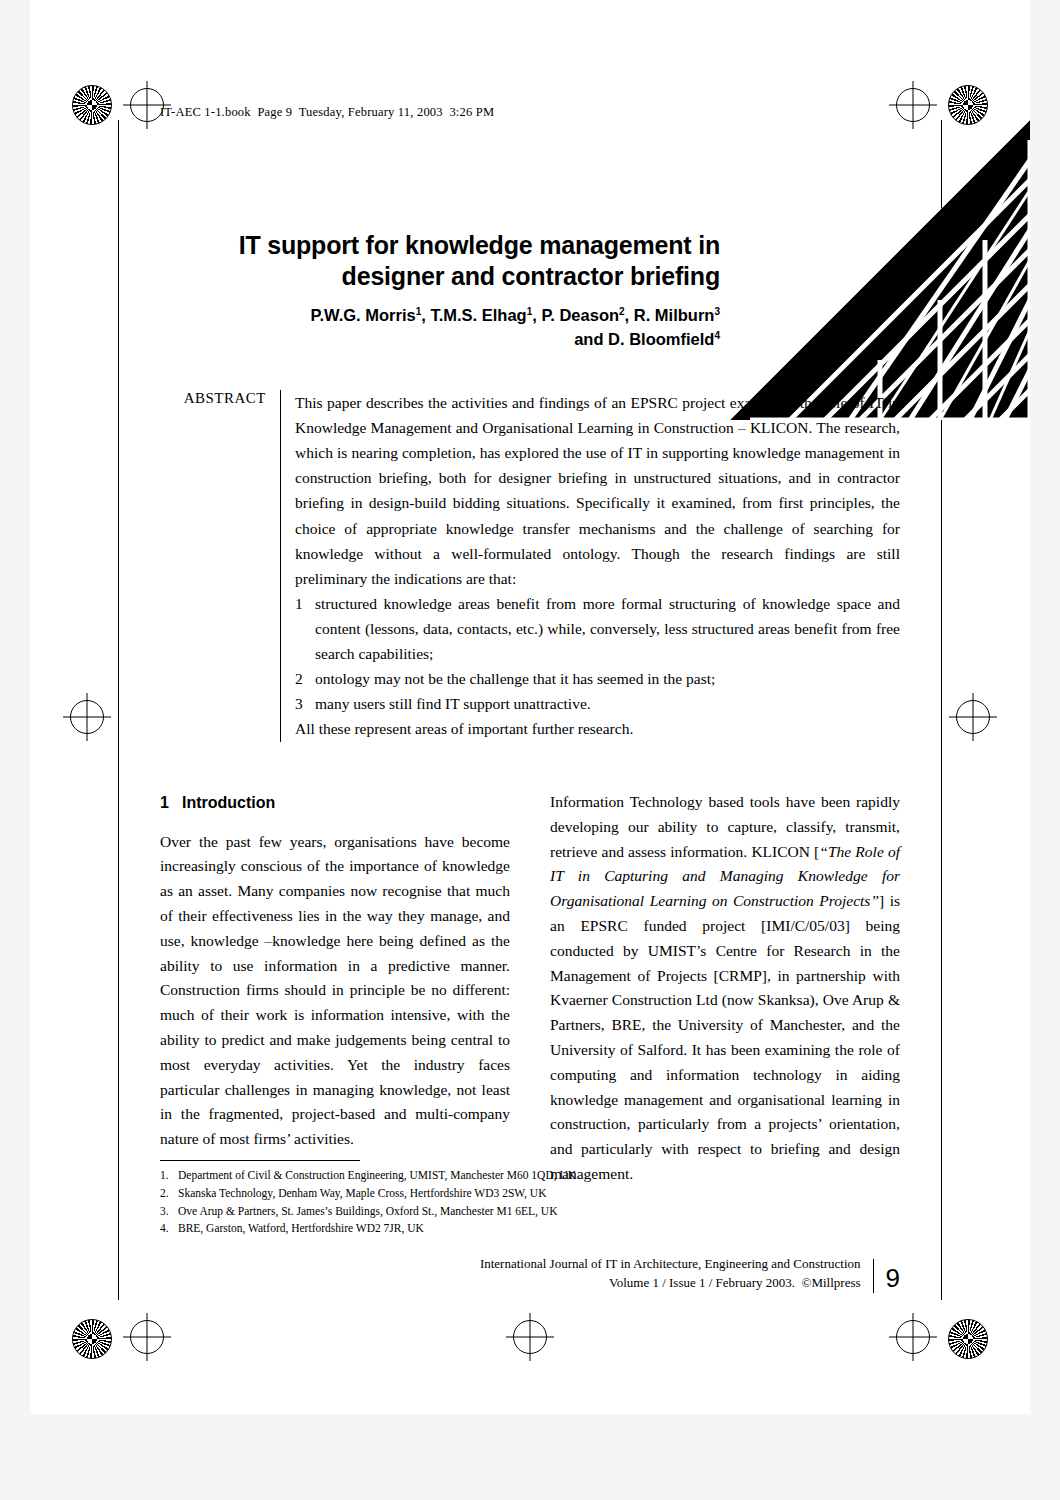IT-AEC 1-1.book Page 9 Tuesday, February 11, 2003 3:26 PM
IT support for knowledge management in
designer and contractor briefing
P.W.G. Morris1, T.M.S. Elhag1, P. Deason2, R. Milburn3
and D. Bloomfield4
ABSTRACT
This paper describes the activities and findings of an EPSRC project examining the role of IT in Knowledge Management and Organisational Learning in Construction – KLICON. The research, which is nearing completion, has explored the use of IT in supporting knowledge management in construction briefing, both for designer briefing in unstructured situations, and in contractor briefing in design-build bidding situations. Specifically it examined, from first principles, the choice of appropriate knowledge transfer mechanisms and the challenge of searching for knowledge without a well-formulated ontology. Though the research findings are still preliminary the indications are that:
structured knowledge areas benefit from more formal structuring of knowledge space and content (lessons, data, contacts, etc.) while, conversely, less structured areas benefit from free search capabilities;
ontology may not be the challenge that it has seemed in the past;
many users still find IT support unattractive.
All these represent areas of important further research.
1 Introduction
Over the past few years, organisations have become increasingly conscious of the importance of knowledge as an asset. Many companies now recognise that much of their effectiveness lies in the way they manage, and use, knowledge –knowledge here being defined as the ability to use information in a predictive manner. Construction firms should in principle be no different: much of their work is information intensive, with the ability to predict and make judgements being central to most everyday activities. Yet the industry faces particular challenges in managing knowledge, not least in the fragmented, project-based and multi-company nature of most firms’ activities.
Information Technology based tools have been rapidly developing our ability to capture, classify, transmit, retrieve and assess information. KLICON [“The Role of IT in Capturing and Managing Knowledge for Organisational Learning on Construction Projects”] is an EPSRC funded project [IMI/C/05/03] being conducted by UMIST’s Centre for Research in the Management of Projects [CRMP], in partnership with Kvaerner Construction Ltd (now Skanksa), Ove Arup & Partners, BRE, the University of Manchester, and the University of Salford. It has been examining the role of computing and information technology in aiding knowledge management and organisational learning in construction, particularly from a projects’ orientation, and particularly with respect to briefing and design management.
Department of Civil & Construction Engineering, UMIST, Manchester M60 1QD, UK
Skanska Technology, Denham Way, Maple Cross, Hertfordshire WD3 2SW, UK
Ove Arup & Partners, St. James’s Buildings, Oxford St., Manchester M1 6EL, UK
BRE, Garston, Watford, Hertfordshire WD2 7JR, UK
International Journal of IT in Architecture, Engineering and Construction
Volume 1 / Issue 1 / February 2003. ©Millpress
9